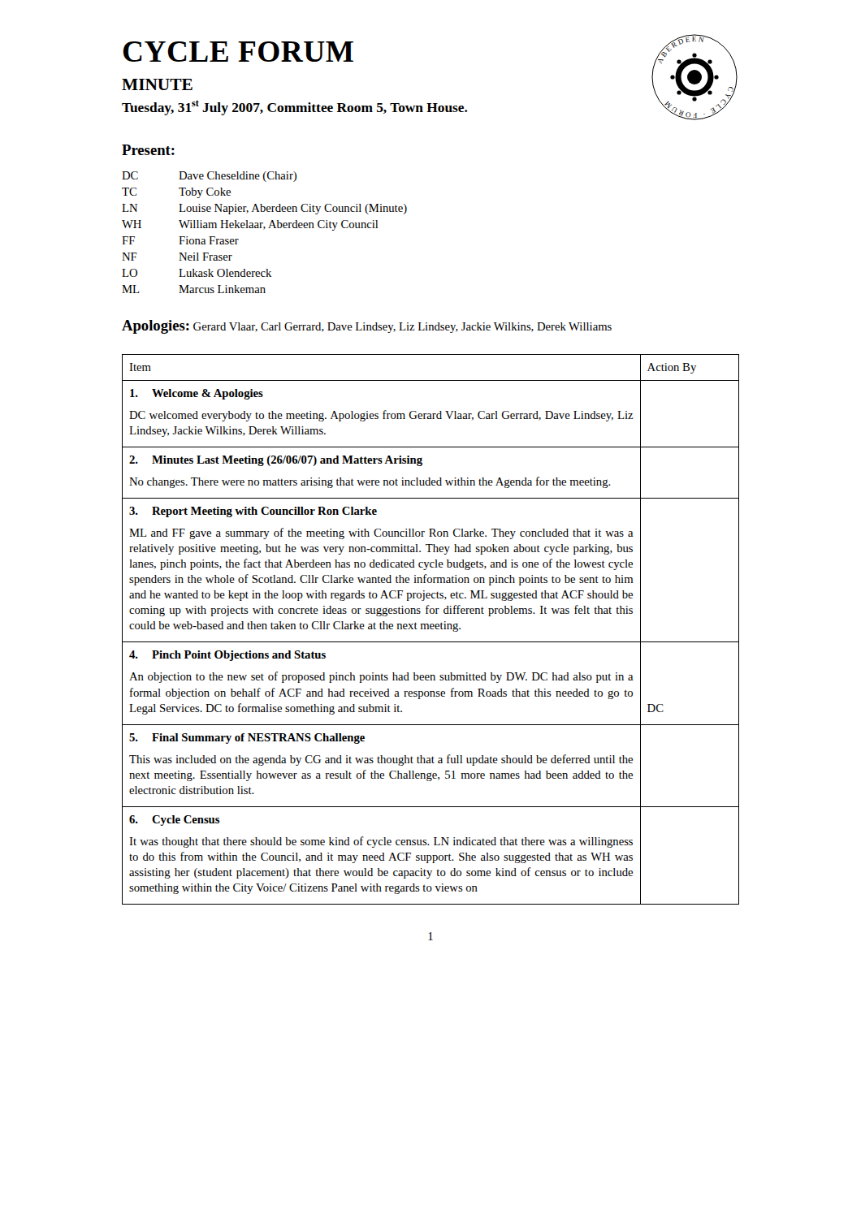ABERDEEN CYCLE · FORUM
CYCLE FORUM
MINUTE
Tuesday, 31st July 2007, Committee Room 5, Town House.
Present:
| DC | Dave Cheseldine (Chair) |
| TC | Toby Coke |
| LN | Louise Napier, Aberdeen City Council (Minute) |
| WH | William Hekelaar, Aberdeen City Council |
| FF | Fiona Fraser |
| NF | Neil Fraser |
| LO | Lukask Olendereck |
| ML | Marcus Linkeman |
Apologies: Gerard Vlaar, Carl Gerrard, Dave Lindsey, Liz Lindsey, Jackie Wilkins, Derek Williams
| Item | Action By |
| --- | --- |
| 1. Welcome & Apologies DC welcomed everybody to the meeting. Apologies from Gerard Vlaar, Carl Gerrard, Dave Lindsey, Liz Lindsey, Jackie Wilkins, Derek Williams. | |
| 2. Minutes Last Meeting (26/06/07) and Matters Arising No changes. There were no matters arising that were not included within the Agenda for the meeting. | |
| 3. Report Meeting with Councillor Ron Clarke ML and FF gave a summary of the meeting with Councillor Ron Clarke. They concluded that it was a relatively positive meeting, but he was very non-committal. They had spoken about cycle parking, bus lanes, pinch points, the fact that Aberdeen has no dedicated cycle budgets, and is one of the lowest cycle spenders in the whole of Scotland. Cllr Clarke wanted the information on pinch points to be sent to him and he wanted to be kept in the loop with regards to ACF projects, etc. ML suggested that ACF should be coming up with projects with concrete ideas or suggestions for different problems. It was felt that this could be web-based and then taken to Cllr Clarke at the next meeting. | |
| 4. Pinch Point Objections and Status An objection to the new set of proposed pinch points had been submitted by DW. DC had also put in a formal objection on behalf of ACF and had received a response from Roads that this needed to go to Legal Services. DC to formalise something and submit it. | DC |
| 5. Final Summary of NESTRANS Challenge This was included on the agenda by CG and it was thought that a full update should be deferred until the next meeting. Essentially however as a result of the Challenge, 51 more names had been added to the electronic distribution list. | |
| 6. Cycle Census It was thought that there should be some kind of cycle census. LN indicated that there was a willingness to do this from within the Council, and it may need ACF support. She also suggested that as WH was assisting her (student placement) that there would be capacity to do some kind of census or to include something within the City Voice/ Citizens Panel with regards to views on | |
1